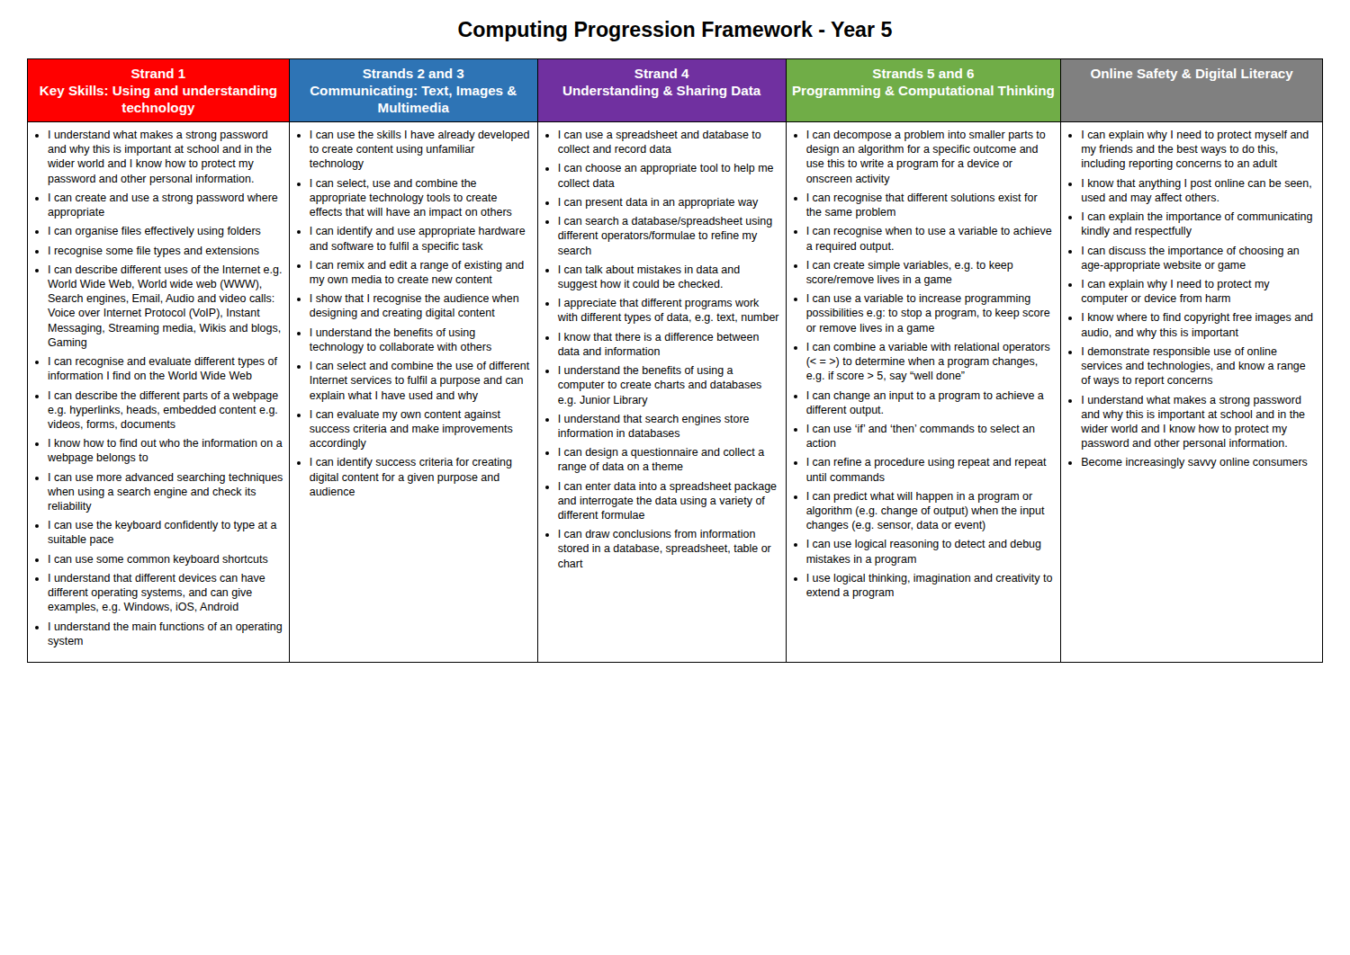Computing Progression Framework - Year 5
| Strand 1 Key Skills: Using and understanding technology | Strands 2 and 3 Communicating: Text, Images & Multimedia | Strand 4 Understanding & Sharing Data | Strands 5 and 6 Programming & Computational Thinking | Online Safety & Digital Literacy |
| --- | --- | --- | --- | --- |
| I understand what makes a strong password and why this is important at school and in the wider world and I know how to protect my password and other personal information. I can create and use a strong password where appropriate I can organise files effectively using folders I recognise some file types and extensions I can describe different uses of the Internet e.g. World Wide Web, World wide web (WWW), Search engines, Email, Audio and video calls: Voice over Internet Protocol (VoIP), Instant Messaging, Streaming media, Wikis and blogs, Gaming I can recognise and evaluate different types of information I find on the World Wide Web I can describe the different parts of a webpage e.g. hyperlinks, heads, embedded content e.g. videos, forms, documents I know how to find out who the information on a webpage belongs to I can use more advanced searching techniques when using a search engine and check its reliability I can use the keyboard confidently to type at a suitable pace I can use some common keyboard shortcuts I understand that different devices can have different operating systems, and can give examples, e.g. Windows, iOS, Android I understand the main functions of an operating system | I can use the skills I have already developed to create content using unfamiliar technology I can select, use and combine the appropriate technology tools to create effects that will have an impact on others I can identify and use appropriate hardware and software to fulfil a specific task I can remix and edit a range of existing and my own media to create new content I show that I recognise the audience when designing and creating digital content I understand the benefits of using technology to collaborate with others I can select and combine the use of different Internet services to fulfil a purpose and can explain what I have used and why I can evaluate my own content against success criteria and make improvements accordingly I can identify success criteria for creating digital content for a given purpose and audience | I can use a spreadsheet and database to collect and record data I can choose an appropriate tool to help me collect data I can present data in an appropriate way I can search a database/spreadsheet using different operators/formulae to refine my search I can talk about mistakes in data and suggest how it could be checked. I appreciate that different programs work with different types of data, e.g. text, number I know that there is a difference between data and information I understand the benefits of using a computer to create charts and databases e.g. Junior Library I understand that search engines store information in databases I can design a questionnaire and collect a range of data on a theme I can enter data into a spreadsheet package and interrogate the data using a variety of different formulae I can draw conclusions from information stored in a database, spreadsheet, table or chart | I can decompose a problem into smaller parts to design an algorithm for a specific outcome and use this to write a program for a device or onscreen activity I can recognise that different solutions exist for the same problem I can recognise when to use a variable to achieve a required output. I can create simple variables, e.g. to keep score/remove lives in a game I can use a variable to increase programming possibilities e.g: to stop a program, to keep score or remove lives in a game I can combine a variable with relational operators (< = >) to determine when a program changes, e.g. if score > 5, say “well done” I can change an input to a program to achieve a different output. I can use ‘if’ and ‘then’ commands to select an action I can refine a procedure using repeat and repeat until commands I can predict what will happen in a program or algorithm (e.g. change of output) when the input changes (e.g. sensor, data or event) I can use logical reasoning to detect and debug mistakes in a program I use logical thinking, imagination and creativity to extend a program | I can explain why I need to protect myself and my friends and the best ways to do this, including reporting concerns to an adult I know that anything I post online can be seen, used and may affect others. I can explain the importance of communicating kindly and respectfully I can discuss the importance of choosing an age-appropriate website or game I can explain why I need to protect my computer or device from harm I know where to find copyright free images and audio, and why this is important I demonstrate responsible use of online services and technologies, and know a range of ways to report concerns I understand what makes a strong password and why this is important at school and in the wider world and I know how to protect my password and other personal information. Become increasingly savvy online consumers |